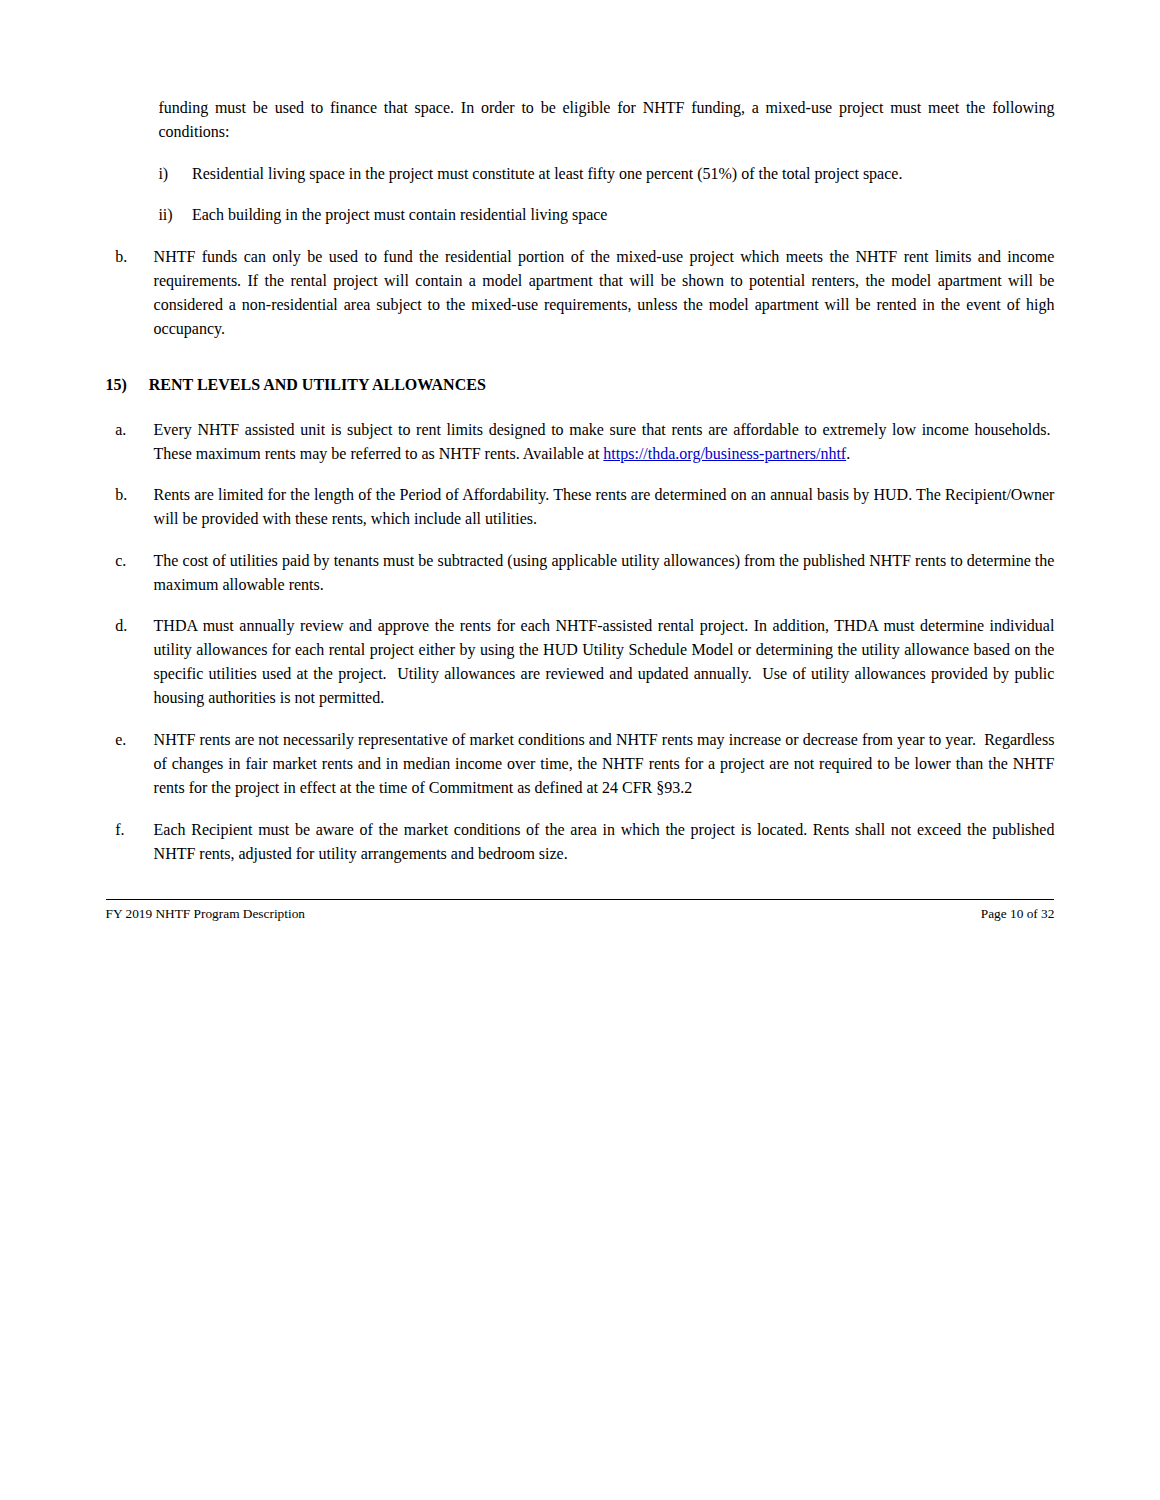funding must be used to finance that space. In order to be eligible for NHTF funding, a mixed-use project must meet the following conditions:
i)
Residential living space in the project must constitute at least fifty one percent (51%) of the total project space.
ii)
Each building in the project must contain residential living space
b.
NHTF funds can only be used to fund the residential portion of the mixed-use project which meets the NHTF rent limits and income requirements. If the rental project will contain a model apartment that will be shown to potential renters, the model apartment will be considered a non-residential area subject to the mixed-use requirements, unless the model apartment will be rented in the event of high occupancy.
15) RENT LEVELS AND UTILITY ALLOWANCES
a.
Every NHTF assisted unit is subject to rent limits designed to make sure that rents are affordable to extremely low income households. These maximum rents may be referred to as NHTF rents. Available at https://thda.org/business-partners/nhtf.
b.
Rents are limited for the length of the Period of Affordability. These rents are determined on an annual basis by HUD. The Recipient/Owner will be provided with these rents, which include all utilities.
c.
The cost of utilities paid by tenants must be subtracted (using applicable utility allowances) from the published NHTF rents to determine the maximum allowable rents.
d.
THDA must annually review and approve the rents for each NHTF-assisted rental project. In addition, THDA must determine individual utility allowances for each rental project either by using the HUD Utility Schedule Model or determining the utility allowance based on the specific utilities used at the project. Utility allowances are reviewed and updated annually. Use of utility allowances provided by public housing authorities is not permitted.
e.
NHTF rents are not necessarily representative of market conditions and NHTF rents may increase or decrease from year to year. Regardless of changes in fair market rents and in median income over time, the NHTF rents for a project are not required to be lower than the NHTF rents for the project in effect at the time of Commitment as defined at 24 CFR §93.2
f.
Each Recipient must be aware of the market conditions of the area in which the project is located. Rents shall not exceed the published NHTF rents, adjusted for utility arrangements and bedroom size.
FY 2019 NHTF Program Description
Page 10 of 32